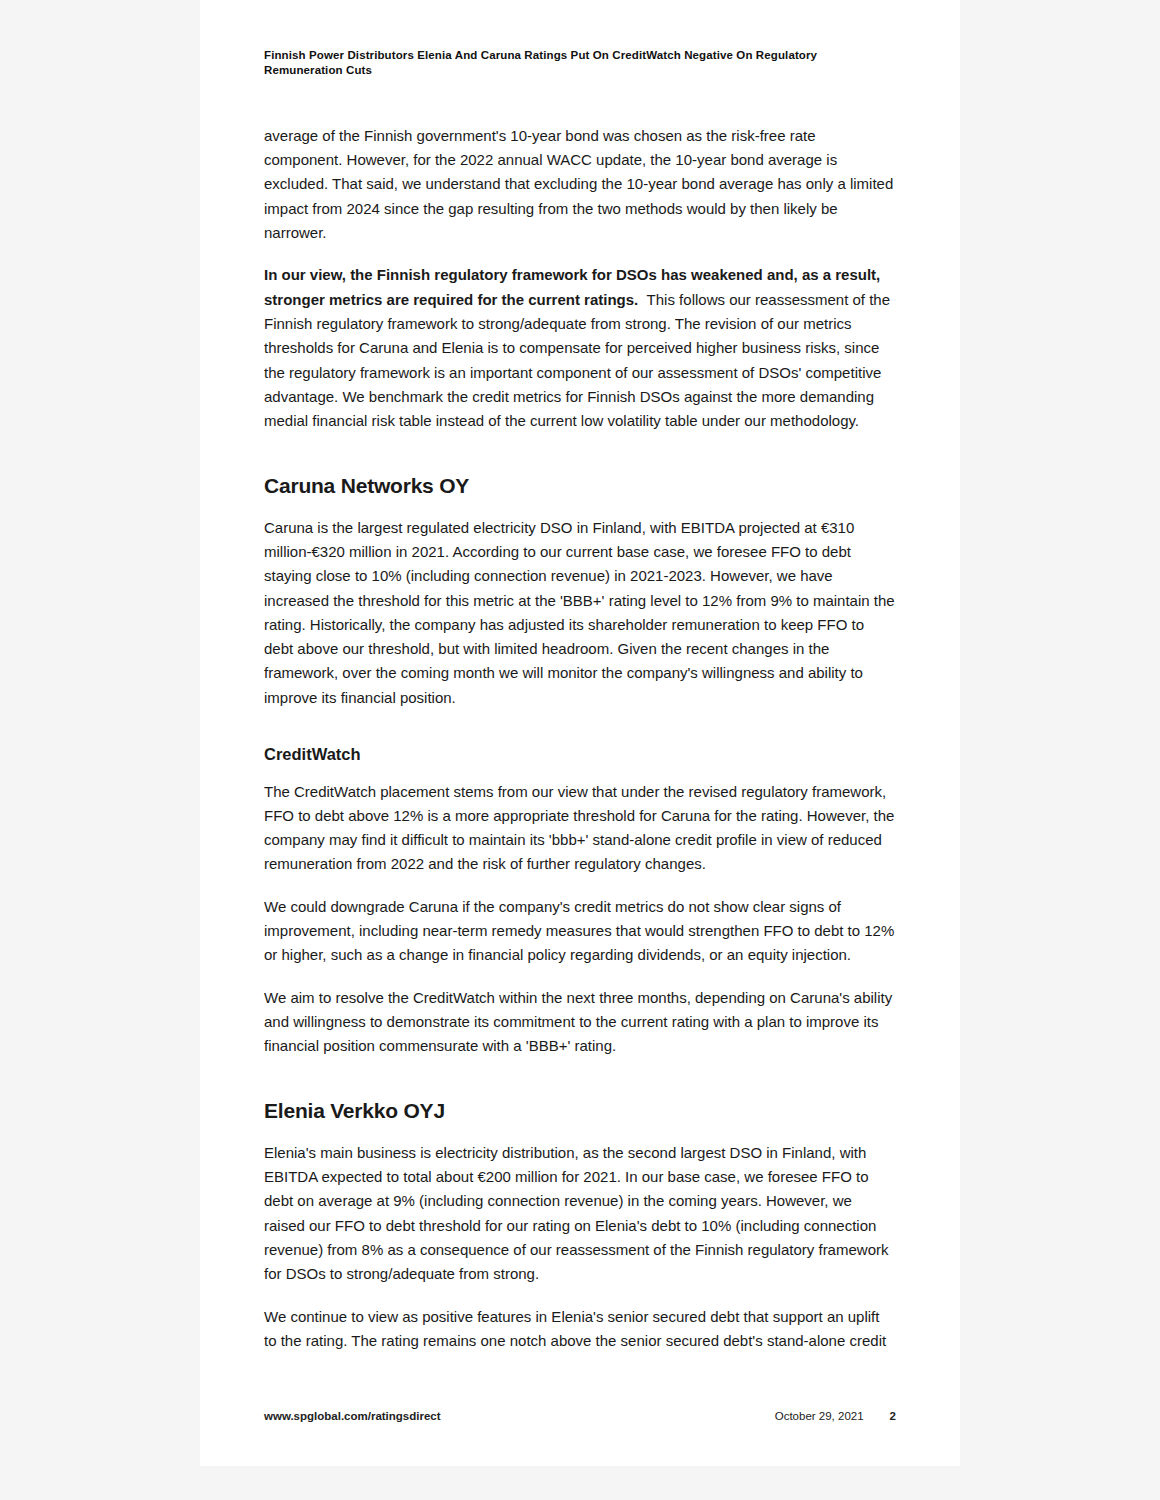Finnish Power Distributors Elenia And Caruna Ratings Put On CreditWatch Negative On Regulatory Remuneration Cuts
average of the Finnish government's 10-year bond was chosen as the risk-free rate component. However, for the 2022 annual WACC update, the 10-year bond average is excluded. That said, we understand that excluding the 10-year bond average has only a limited impact from 2024 since the gap resulting from the two methods would by then likely be narrower.
In our view, the Finnish regulatory framework for DSOs has weakened and, as a result, stronger metrics are required for the current ratings. This follows our reassessment of the Finnish regulatory framework to strong/adequate from strong. The revision of our metrics thresholds for Caruna and Elenia is to compensate for perceived higher business risks, since the regulatory framework is an important component of our assessment of DSOs' competitive advantage. We benchmark the credit metrics for Finnish DSOs against the more demanding medial financial risk table instead of the current low volatility table under our methodology.
Caruna Networks OY
Caruna is the largest regulated electricity DSO in Finland, with EBITDA projected at €310 million-€320 million in 2021. According to our current base case, we foresee FFO to debt staying close to 10% (including connection revenue) in 2021-2023. However, we have increased the threshold for this metric at the 'BBB+' rating level to 12% from 9% to maintain the rating. Historically, the company has adjusted its shareholder remuneration to keep FFO to debt above our threshold, but with limited headroom. Given the recent changes in the framework, over the coming month we will monitor the company's willingness and ability to improve its financial position.
CreditWatch
The CreditWatch placement stems from our view that under the revised regulatory framework, FFO to debt above 12% is a more appropriate threshold for Caruna for the rating. However, the company may find it difficult to maintain its 'bbb+' stand-alone credit profile in view of reduced remuneration from 2022 and the risk of further regulatory changes.
We could downgrade Caruna if the company's credit metrics do not show clear signs of improvement, including near-term remedy measures that would strengthen FFO to debt to 12% or higher, such as a change in financial policy regarding dividends, or an equity injection.
We aim to resolve the CreditWatch within the next three months, depending on Caruna's ability and willingness to demonstrate its commitment to the current rating with a plan to improve its financial position commensurate with a 'BBB+' rating.
Elenia Verkko OYJ
Elenia's main business is electricity distribution, as the second largest DSO in Finland, with EBITDA expected to total about €200 million for 2021. In our base case, we foresee FFO to debt on average at 9% (including connection revenue) in the coming years. However, we raised our FFO to debt threshold for our rating on Elenia's debt to 10% (including connection revenue) from 8% as a consequence of our reassessment of the Finnish regulatory framework for DSOs to strong/adequate from strong.
We continue to view as positive features in Elenia's senior secured debt that support an uplift to the rating. The rating remains one notch above the senior secured debt's stand-alone credit
www.spglobal.com/ratingsdirect October 29, 20212